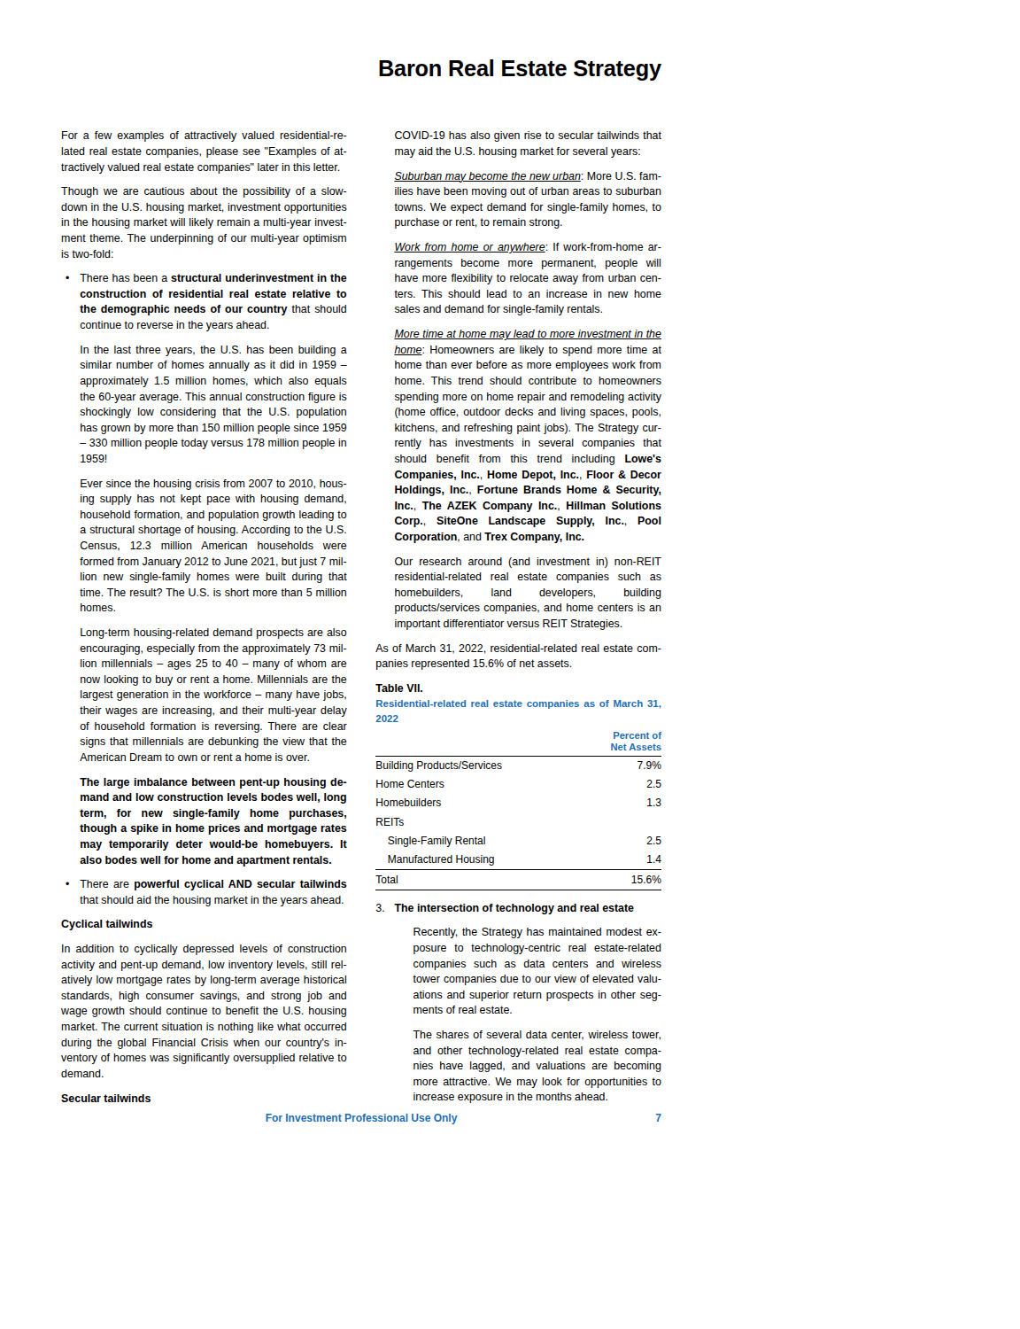Baron Real Estate Strategy
For a few examples of attractively valued residential-related real estate companies, please see "Examples of attractively valued real estate companies" later in this letter.
Though we are cautious about the possibility of a slowdown in the U.S. housing market, investment opportunities in the housing market will likely remain a multi-year investment theme. The underpinning of our multi-year optimism is two-fold:
There has been a structural underinvestment in the construction of residential real estate relative to the demographic needs of our country that should continue to reverse in the years ahead.
In the last three years, the U.S. has been building a similar number of homes annually as it did in 1959 – approximately 1.5 million homes, which also equals the 60-year average. This annual construction figure is shockingly low considering that the U.S. population has grown by more than 150 million people since 1959 – 330 million people today versus 178 million people in 1959!
Ever since the housing crisis from 2007 to 2010, housing supply has not kept pace with housing demand, household formation, and population growth leading to a structural shortage of housing. According to the U.S. Census, 12.3 million American households were formed from January 2012 to June 2021, but just 7 million new single-family homes were built during that time. The result? The U.S. is short more than 5 million homes.
Long-term housing-related demand prospects are also encouraging, especially from the approximately 73 million millennials – ages 25 to 40 – many of whom are now looking to buy or rent a home. Millennials are the largest generation in the workforce – many have jobs, their wages are increasing, and their multi-year delay of household formation is reversing. There are clear signs that millennials are debunking the view that the American Dream to own or rent a home is over.
The large imbalance between pent-up housing demand and low construction levels bodes well, long term, for new single-family home purchases, though a spike in home prices and mortgage rates may temporarily deter would-be homebuyers. It also bodes well for home and apartment rentals.
There are powerful cyclical AND secular tailwinds that should aid the housing market in the years ahead.
Cyclical tailwinds
In addition to cyclically depressed levels of construction activity and pent-up demand, low inventory levels, still relatively low mortgage rates by long-term average historical standards, high consumer savings, and strong job and wage growth should continue to benefit the U.S. housing market. The current situation is nothing like what occurred during the global Financial Crisis when our country's inventory of homes was significantly oversupplied relative to demand.
Secular tailwinds
COVID-19 has also given rise to secular tailwinds that may aid the U.S. housing market for several years:
Suburban may become the new urban: More U.S. families have been moving out of urban areas to suburban towns. We expect demand for single-family homes, to purchase or rent, to remain strong.
Work from home or anywhere: If work-from-home arrangements become more permanent, people will have more flexibility to relocate away from urban centers. This should lead to an increase in new home sales and demand for single-family rentals.
More time at home may lead to more investment in the home: Homeowners are likely to spend more time at home than ever before as more employees work from home. This trend should contribute to homeowners spending more on home repair and remodeling activity (home office, outdoor decks and living spaces, pools, kitchens, and refreshing paint jobs). The Strategy currently has investments in several companies that should benefit from this trend including Lowe's Companies, Inc., Home Depot, Inc., Floor & Decor Holdings, Inc., Fortune Brands Home & Security, Inc., The AZEK Company Inc., Hillman Solutions Corp., SiteOne Landscape Supply, Inc., Pool Corporation, and Trex Company, Inc.
Our research around (and investment in) non-REIT residential-related real estate companies such as homebuilders, land developers, building products/services companies, and home centers is an important differentiator versus REIT Strategies.
As of March 31, 2022, residential-related real estate companies represented 15.6% of net assets.
Table VII.
Residential-related real estate companies as of March 31, 2022
| | Percent of Net Assets |
| --- | --- |
| Building Products/Services | 7.9% |
| Home Centers | 2.5 |
| Homebuilders | 1.3 |
| REITs | |
| Single-Family Rental | 2.5 |
| Manufactured Housing | 1.4 |
| Total | 15.6% |
The intersection of technology and real estate
Recently, the Strategy has maintained modest exposure to technology-centric real estate-related companies such as data centers and wireless tower companies due to our view of elevated valuations and superior return prospects in other segments of real estate.
The shares of several data center, wireless tower, and other technology-related real estate companies have lagged, and valuations are becoming more attractive. We may look for opportunities to increase exposure in the months ahead.
For Investment Professional Use Only
7